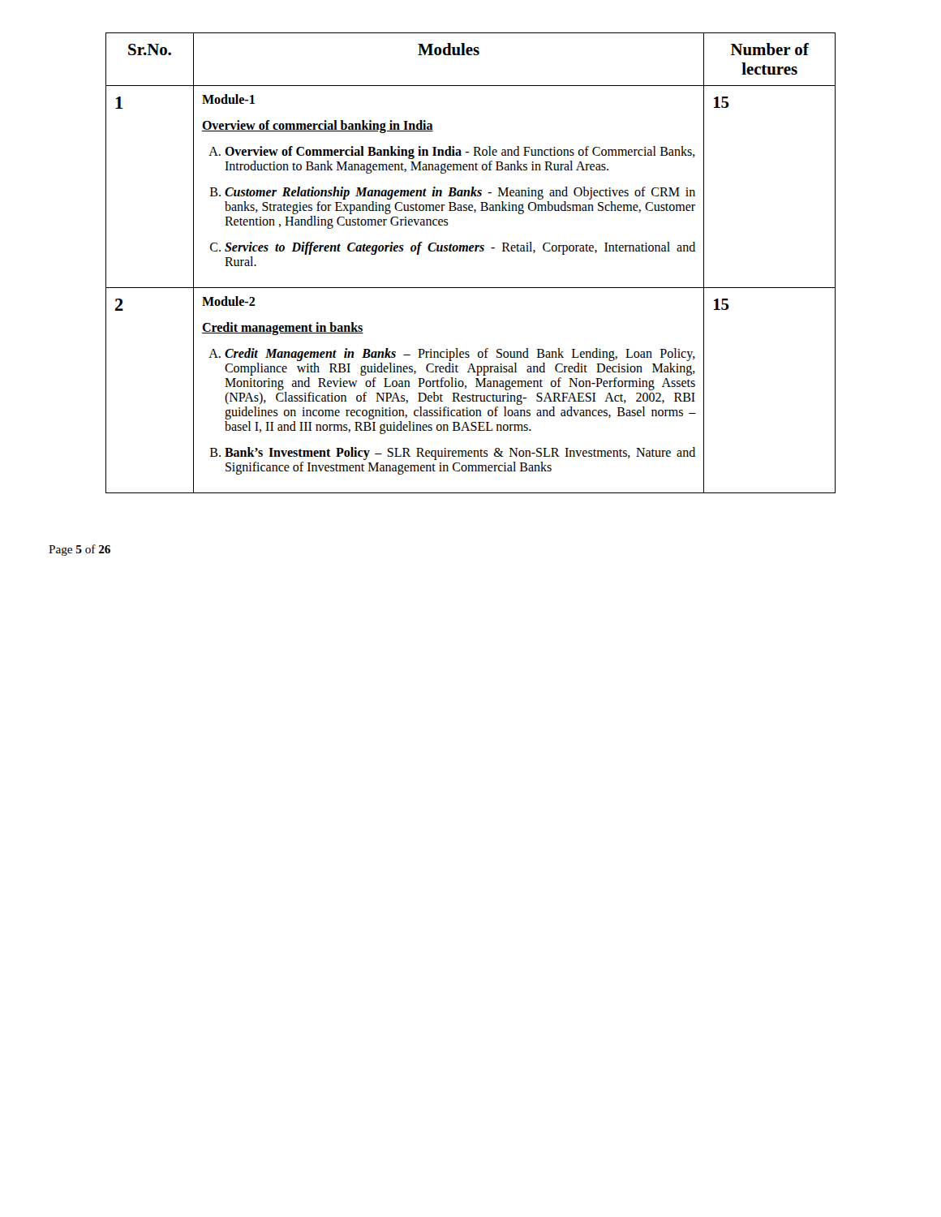| Sr.No. | Modules | Number of lectures |
| --- | --- | --- |
| 1 | Module-1 Overview of commercial banking in India Overview of Commercial Banking in India - Role and Functions of Commercial Banks, Introduction to Bank Management, Management of Banks in Rural Areas. Customer Relationship Management in Banks - Meaning and Objectives of CRM in banks, Strategies for Expanding Customer Base, Banking Ombudsman Scheme, Customer Retention , Handling Customer Grievances Services to Different Categories of Customers - Retail, Corporate, International and Rural. | 15 |
| 2 | Module-2 Credit management in banks Credit Management in Banks – Principles of Sound Bank Lending, Loan Policy, Compliance with RBI guidelines, Credit Appraisal and Credit Decision Making, Monitoring and Review of Loan Portfolio, Management of Non-Performing Assets (NPAs), Classification of NPAs, Debt Restructuring- SARFAESI Act, 2002, RBI guidelines on income recognition, classification of loans and advances, Basel norms – basel I, II and III norms, RBI guidelines on BASEL norms. Bank’s Investment Policy – SLR Requirements & Non-SLR Investments, Nature and Significance of Investment Management in Commercial Banks | 15 |
Page 5 of 26